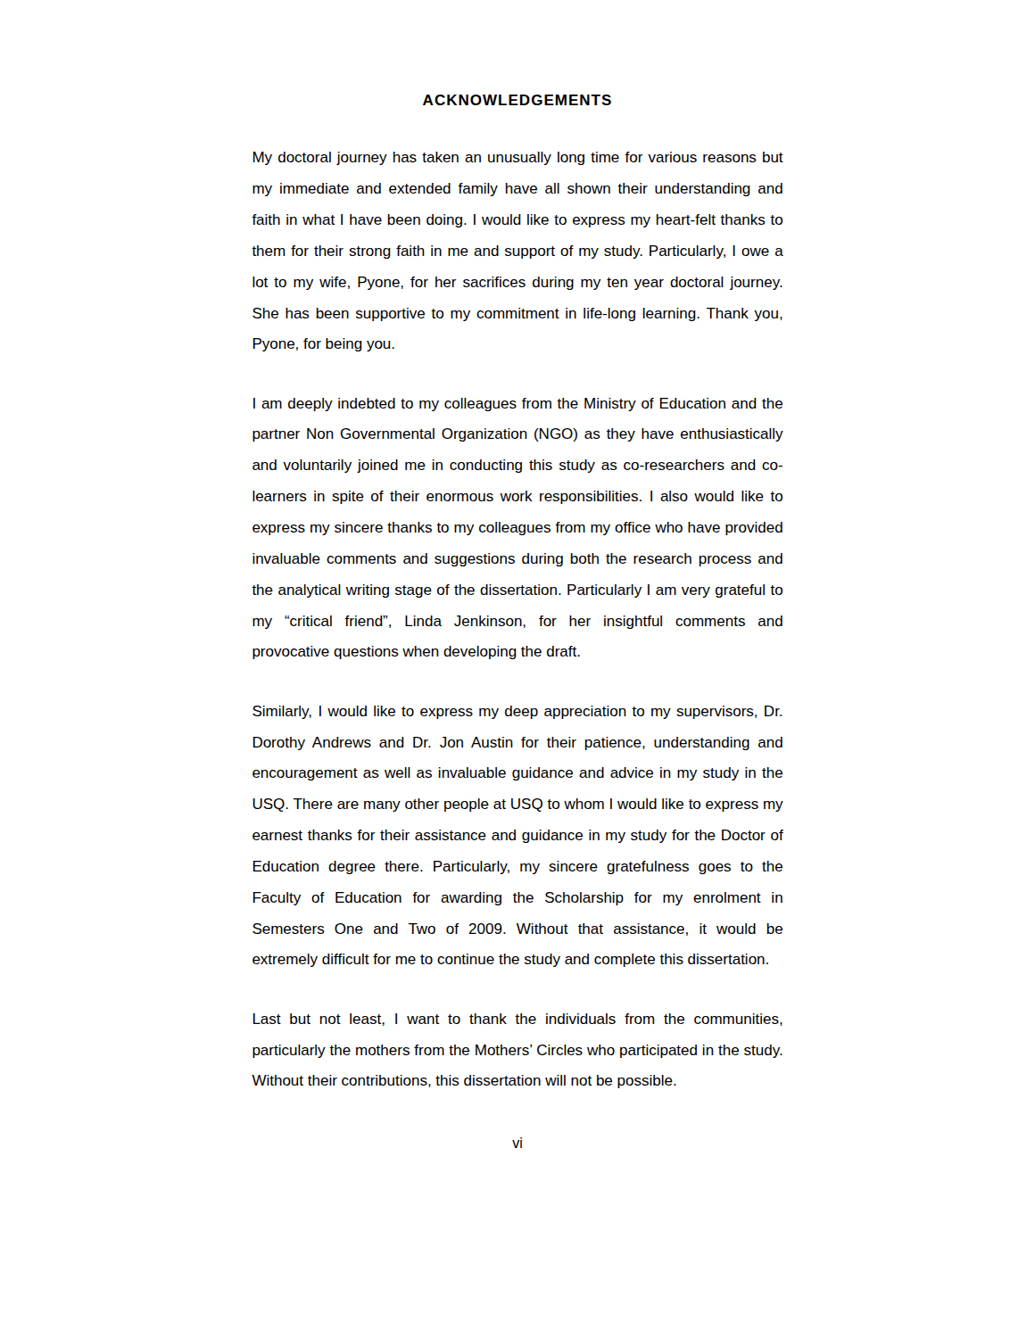ACKNOWLEDGEMENTS
My doctoral journey has taken an unusually long time for various reasons but my immediate and extended family have all shown their understanding and faith in what I have been doing. I would like to express my heart-felt thanks to them for their strong faith in me and support of my study. Particularly, I owe a lot to my wife, Pyone, for her sacrifices during my ten year doctoral journey. She has been supportive to my commitment in life-long learning. Thank you, Pyone, for being you.
I am deeply indebted to my colleagues from the Ministry of Education and the partner Non Governmental Organization (NGO) as they have enthusiastically and voluntarily joined me in conducting this study as co-researchers and co-learners in spite of their enormous work responsibilities. I also would like to express my sincere thanks to my colleagues from my office who have provided invaluable comments and suggestions during both the research process and the analytical writing stage of the dissertation. Particularly I am very grateful to my “critical friend”, Linda Jenkinson, for her insightful comments and provocative questions when developing the draft.
Similarly, I would like to express my deep appreciation to my supervisors, Dr. Dorothy Andrews and Dr. Jon Austin for their patience, understanding and encouragement as well as invaluable guidance and advice in my study in the USQ. There are many other people at USQ to whom I would like to express my earnest thanks for their assistance and guidance in my study for the Doctor of Education degree there. Particularly, my sincere gratefulness goes to the Faculty of Education for awarding the Scholarship for my enrolment in Semesters One and Two of 2009. Without that assistance, it would be extremely difficult for me to continue the study and complete this dissertation.
Last but not least, I want to thank the individuals from the communities, particularly the mothers from the Mothers’ Circles who participated in the study. Without their contributions, this dissertation will not be possible.
vi